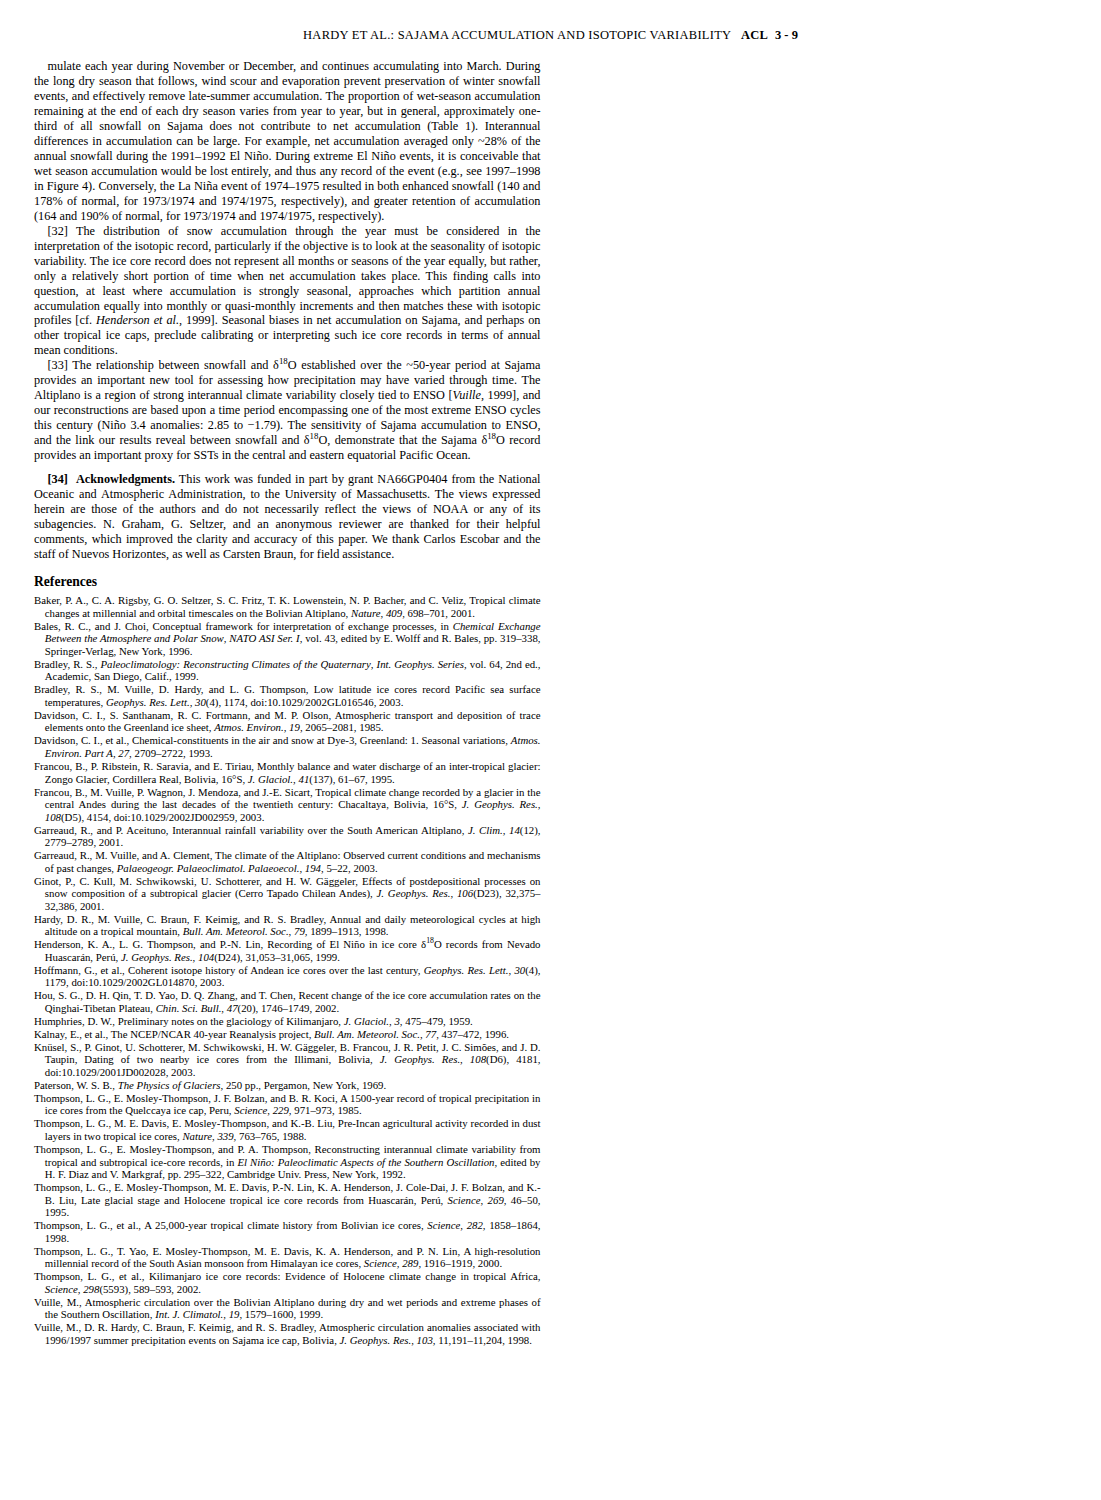HARDY ET AL.: SAJAMA ACCUMULATION AND ISOTOPIC VARIABILITY ACL 3 - 9
mulate each year during November or December, and continues accumulating into March. During the long dry season that follows, wind scour and evaporation prevent preservation of winter snowfall events, and effectively remove late-summer accumulation. The proportion of wet-season accumulation remaining at the end of each dry season varies from year to year, but in general, approximately one-third of all snowfall on Sajama does not contribute to net accumulation (Table 1). Interannual differences in accumulation can be large. For example, net accumulation averaged only ~28% of the annual snowfall during the 1991–1992 El Niño. During extreme El Niño events, it is conceivable that wet season accumulation would be lost entirely, and thus any record of the event (e.g., see 1997–1998 in Figure 4). Conversely, the La Niña event of 1974–1975 resulted in both enhanced snowfall (140 and 178% of normal, for 1973/1974 and 1974/1975, respectively), and greater retention of accumulation (164 and 190% of normal, for 1973/1974 and 1974/1975, respectively).
[32] The distribution of snow accumulation through the year must be considered in the interpretation of the isotopic record, particularly if the objective is to look at the seasonality of isotopic variability. The ice core record does not represent all months or seasons of the year equally, but rather, only a relatively short portion of time when net accumulation takes place. This finding calls into question, at least where accumulation is strongly seasonal, approaches which partition annual accumulation equally into monthly or quasi-monthly increments and then matches these with isotopic profiles [cf. Henderson et al., 1999]. Seasonal biases in net accumulation on Sajama, and perhaps on other tropical ice caps, preclude calibrating or interpreting such ice core records in terms of annual mean conditions.
[33] The relationship between snowfall and δ18O established over the ~50-year period at Sajama provides an important new tool for assessing how precipitation may have varied through time. The Altiplano is a region of strong interannual climate variability closely tied to ENSO [Vuille, 1999], and our reconstructions are based upon a time period encompassing one of the most extreme ENSO cycles this century (Niño 3.4 anomalies: 2.85 to −1.79). The sensitivity of Sajama accumulation to ENSO, and the link our results reveal between snowfall and δ18O, demonstrate that the Sajama δ18O record provides an important proxy for SSTs in the central and eastern equatorial Pacific Ocean.
[34] Acknowledgments. This work was funded in part by grant NA66GP0404 from the National Oceanic and Atmospheric Administration, to the University of Massachusetts. The views expressed herein are those of the authors and do not necessarily reflect the views of NOAA or any of its subagencies. N. Graham, G. Seltzer, and an anonymous reviewer are thanked for their helpful comments, which improved the clarity and accuracy of this paper. We thank Carlos Escobar and the staff of Nuevos Horizontes, as well as Carsten Braun, for field assistance.
References
Baker, P. A., C. A. Rigsby, G. O. Seltzer, S. C. Fritz, T. K. Lowenstein, N. P. Bacher, and C. Veliz, Tropical climate changes at millennial and orbital timescales on the Bolivian Altiplano, Nature, 409, 698–701, 2001.
Bales, R. C., and J. Choi, Conceptual framework for interpretation of exchange processes, in Chemical Exchange Between the Atmosphere and Polar Snow, NATO ASI Ser. I, vol. 43, edited by E. Wolff and R. Bales, pp. 319–338, Springer-Verlag, New York, 1996.
Bradley, R. S., Paleoclimatology: Reconstructing Climates of the Quaternary, Int. Geophys. Series, vol. 64, 2nd ed., Academic, San Diego, Calif., 1999.
Bradley, R. S., M. Vuille, D. Hardy, and L. G. Thompson, Low latitude ice cores record Pacific sea surface temperatures, Geophys. Res. Lett., 30(4), 1174, doi:10.1029/2002GL016546, 2003.
Davidson, C. I., S. Santhanam, R. C. Fortmann, and M. P. Olson, Atmospheric transport and deposition of trace elements onto the Greenland ice sheet, Atmos. Environ., 19, 2065–2081, 1985.
Davidson, C. I., et al., Chemical-constituents in the air and snow at Dye-3, Greenland: 1. Seasonal variations, Atmos. Environ. Part A, 27, 2709–2722, 1993.
Francou, B., P. Ribstein, R. Saravia, and E. Tiriau, Monthly balance and water discharge of an inter-tropical glacier: Zongo Glacier, Cordillera Real, Bolivia, 16°S, J. Glaciol., 41(137), 61–67, 1995.
Francou, B., M. Vuille, P. Wagnon, J. Mendoza, and J.-E. Sicart, Tropical climate change recorded by a glacier in the central Andes during the last decades of the twentieth century: Chacaltaya, Bolivia, 16°S, J. Geophys. Res., 108(D5), 4154, doi:10.1029/2002JD002959, 2003.
Garreaud, R., and P. Aceituno, Interannual rainfall variability over the South American Altiplano, J. Clim., 14(12), 2779–2789, 2001.
Garreaud, R., M. Vuille, and A. Clement, The climate of the Altiplano: Observed current conditions and mechanisms of past changes, Palaeogeogr. Palaeoclimatol. Palaeoecol., 194, 5–22, 2003.
Ginot, P., C. Kull, M. Schwikowski, U. Schotterer, and H. W. Gäggeler, Effects of postdepositional processes on snow composition of a subtropical glacier (Cerro Tapado Chilean Andes), J. Geophys. Res., 106(D23), 32,375–32,386, 2001.
Hardy, D. R., M. Vuille, C. Braun, F. Keimig, and R. S. Bradley, Annual and daily meteorological cycles at high altitude on a tropical mountain, Bull. Am. Meteorol. Soc., 79, 1899–1913, 1998.
Henderson, K. A., L. G. Thompson, and P.-N. Lin, Recording of El Niño in ice core δ18O records from Nevado Huascarán, Perú, J. Geophys. Res., 104(D24), 31,053–31,065, 1999.
Hoffmann, G., et al., Coherent isotope history of Andean ice cores over the last century, Geophys. Res. Lett., 30(4), 1179, doi:10.1029/2002GL014870, 2003.
Hou, S. G., D. H. Qin, T. D. Yao, D. Q. Zhang, and T. Chen, Recent change of the ice core accumulation rates on the Qinghai-Tibetan Plateau, Chin. Sci. Bull., 47(20), 1746–1749, 2002.
Humphries, D. W., Preliminary notes on the glaciology of Kilimanjaro, J. Glaciol., 3, 475–479, 1959.
Kalnay, E., et al., The NCEP/NCAR 40-year Reanalysis project, Bull. Am. Meteorol. Soc., 77, 437–472, 1996.
Knüsel, S., P. Ginot, U. Schotterer, M. Schwikowski, H. W. Gäggeler, B. Francou, J. R. Petit, J. C. Simões, and J. D. Taupin, Dating of two nearby ice cores from the Illimani, Bolivia, J. Geophys. Res., 108(D6), 4181, doi:10.1029/2001JD002028, 2003.
Paterson, W. S. B., The Physics of Glaciers, 250 pp., Pergamon, New York, 1969.
Thompson, L. G., E. Mosley-Thompson, J. F. Bolzan, and B. R. Koci, A 1500-year record of tropical precipitation in ice cores from the Quelccaya ice cap, Peru, Science, 229, 971–973, 1985.
Thompson, L. G., M. E. Davis, E. Mosley-Thompson, and K.-B. Liu, Pre-Incan agricultural activity recorded in dust layers in two tropical ice cores, Nature, 339, 763–765, 1988.
Thompson, L. G., E. Mosley-Thompson, and P. A. Thompson, Reconstructing interannual climate variability from tropical and subtropical ice-core records, in El Niño: Paleoclimatic Aspects of the Southern Oscillation, edited by H. F. Diaz and V. Markgraf, pp. 295–322, Cambridge Univ. Press, New York, 1992.
Thompson, L. G., E. Mosley-Thompson, M. E. Davis, P.-N. Lin, K. A. Henderson, J. Cole-Dai, J. F. Bolzan, and K.-B. Liu, Late glacial stage and Holocene tropical ice core records from Huascarán, Perú, Science, 269, 46–50, 1995.
Thompson, L. G., et al., A 25,000-year tropical climate history from Bolivian ice cores, Science, 282, 1858–1864, 1998.
Thompson, L. G., T. Yao, E. Mosley-Thompson, M. E. Davis, K. A. Henderson, and P. N. Lin, A high-resolution millennial record of the South Asian monsoon from Himalayan ice cores, Science, 289, 1916–1919, 2000.
Thompson, L. G., et al., Kilimanjaro ice core records: Evidence of Holocene climate change in tropical Africa, Science, 298(5593), 589–593, 2002.
Vuille, M., Atmospheric circulation over the Bolivian Altiplano during dry and wet periods and extreme phases of the Southern Oscillation, Int. J. Climatol., 19, 1579–1600, 1999.
Vuille, M., D. R. Hardy, C. Braun, F. Keimig, and R. S. Bradley, Atmospheric circulation anomalies associated with 1996/1997 summer precipitation events on Sajama ice cap, Bolivia, J. Geophys. Res., 103, 11,191–11,204, 1998.